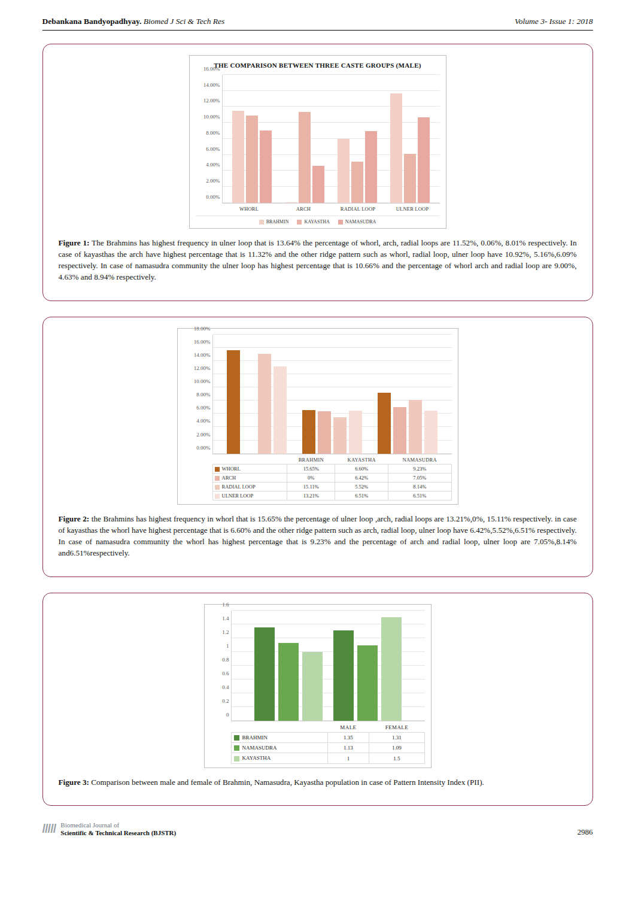Debankana Bandyopadhyay. Biomed J Sci & Tech Res
Volume 3- Issue 1: 2018
The comparison between three caste groups (male)
0.00%
2.00%
4.00%
6.00%
8.00%
10.00%
12.00%
14.00%
16.00%
WHORL ARCH RADIAL LOOP ULNER LOOP
BRAHMIN KAYASTHA NAMASUDRA
Figure 1: The Brahmins has highest frequency in ulner loop that is 13.64% the percentage of whorl, arch, radial loops are 11.52%, 0.06%, 8.01% respectively. In case of kayasthas the arch have highest percentage that is 11.32% and the other ridge pattern such as whorl, radial loop, ulner loop have 10.92%, 5.16%,6.09% respectively. In case of namasudra community the ulner loop has highest percentage that is 10.66% and the percentage of whorl arch and radial loop are 9.00%, 4.63% and 8.94% respectively.
0.00%
2.00%
4.00%
6.00%
8.00%
10.00%
12.00%
14.00%
16.00%
18.00%
| | BRAHMIN | KAYASTHA | NAMASUDRA |
| --- | --- | --- | --- |
| WHORL | 15.65% | 6.60% | 9.23% |
| ARCH | 0% | 6.42% | 7.05% |
| RADIAL LOOP | 15.11% | 5.52% | 8.14% |
| ULNER LOOP | 13.21% | 6.51% | 6.51% |
Figure 2: the Brahmins has highest frequency in whorl that is 15.65% the percentage of ulner loop ,arch, radial loops are 13.21%,0%, 15.11% respectively. in case of kayasthas the whorl have highest percentage that is 6.60% and the other ridge pattern such as arch, radial loop, ulner loop have 6.42%,5.52%,6.51% respectively. In case of namasudra community the whorl has highest percentage that is 9.23% and the percentage of arch and radial loop, ulner loop are 7.05%,8.14% and6.51%respectively.
0
0.2
0.4
0.6
0.8
1
1.2
1.4
1.6
| | MALE | FEMALE |
| --- | --- | --- |
| BRAHMIN | 1.35 | 1.31 |
| NAMASUDRA | 1.13 | 1.09 |
| KAYASTHA | 1 | 1.5 |
Figure 3: Comparison between male and female of Brahmin, Namasudra, Kayastha population in case of Pattern Intensity Index (PII).
///// Biomedical Journal of
Scientific & Technical Research (BJSTR)
2986